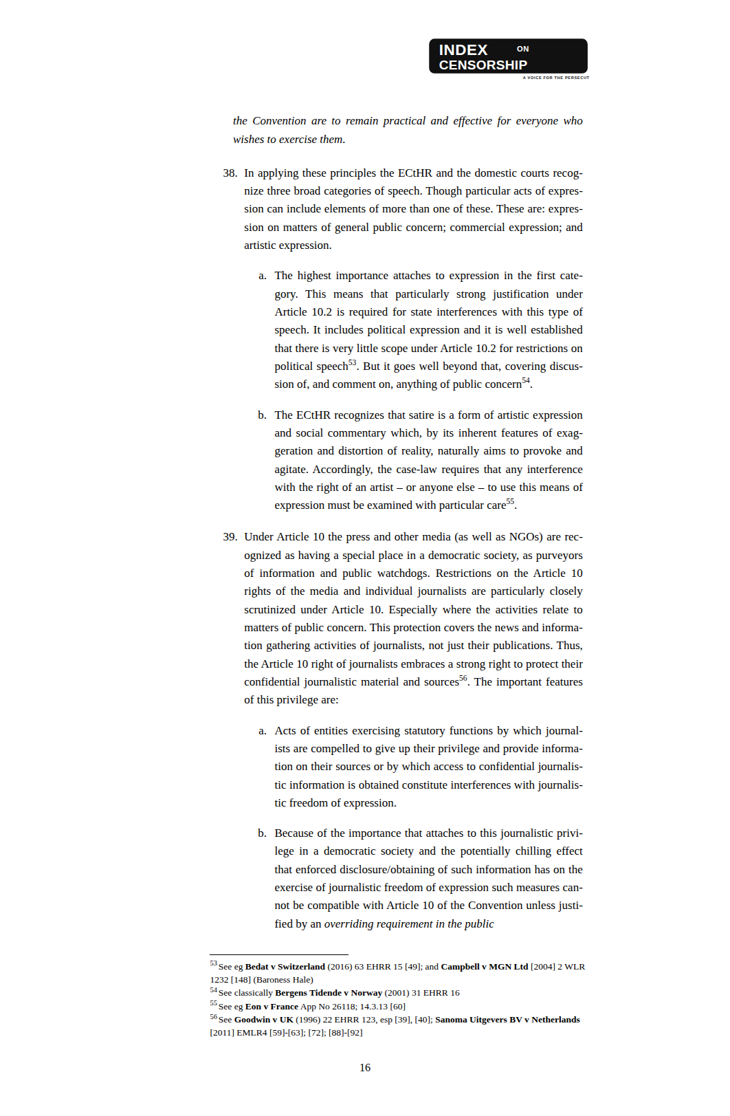INDEX ON CENSORSHIP A VOICE FOR THE PERSECUTED
the Convention are to remain practical and effective for everyone who wishes to exercise them.
38.
In applying these principles the ECtHR and the domestic courts recognize three broad categories of speech. Though particular acts of expression can include elements of more than one of these. These are: expression on matters of general public concern; commercial expression; and artistic expression.
a.
The highest importance attaches to expression in the first category. This means that particularly strong justification under Article 10.2 is required for state interferences with this type of speech. It includes political expression and it is well established that there is very little scope under Article 10.2 for restrictions on political speech53. But it goes well beyond that, covering discussion of, and comment on, anything of public concern54.
b.
The ECtHR recognizes that satire is a form of artistic expression and social commentary which, by its inherent features of exaggeration and distortion of reality, naturally aims to provoke and agitate. Accordingly, the case-law requires that any interference with the right of an artist – or anyone else – to use this means of expression must be examined with particular care55.
39.
Under Article 10 the press and other media (as well as NGOs) are recognized as having a special place in a democratic society, as purveyors of information and public watchdogs. Restrictions on the Article 10 rights of the media and individual journalists are particularly closely scrutinized under Article 10. Especially where the activities relate to matters of public concern. This protection covers the news and information gathering activities of journalists, not just their publications. Thus, the Article 10 right of journalists embraces a strong right to protect their confidential journalistic material and sources56. The important features of this privilege are:
a.
Acts of entities exercising statutory functions by which journalists are compelled to give up their privilege and provide information on their sources or by which access to confidential journalistic information is obtained constitute interferences with journalistic freedom of expression.
b.
Because of the importance that attaches to this journalistic privilege in a democratic society and the potentially chilling effect that enforced disclosure/obtaining of such information has on the exercise of journalistic freedom of expression such measures cannot be compatible with Article 10 of the Convention unless justified by an overriding requirement in the public
53See eg Bedat v Switzerland (2016) 63 EHRR 15 [49]; and Campbell v MGN Ltd [2004] 2 WLR 1232 [148] (Baroness Hale)
54See classically Bergens Tidende v Norway (2001) 31 EHRR 16
55See eg Eon v France App No 26118; 14.3.13 [60]
56See Goodwin v UK (1996) 22 EHRR 123, esp [39], [40]; Sanoma Uitgevers BV v Netherlands [2011] EMLR4 [59]-[63]; [72]; [88]-[92]
16